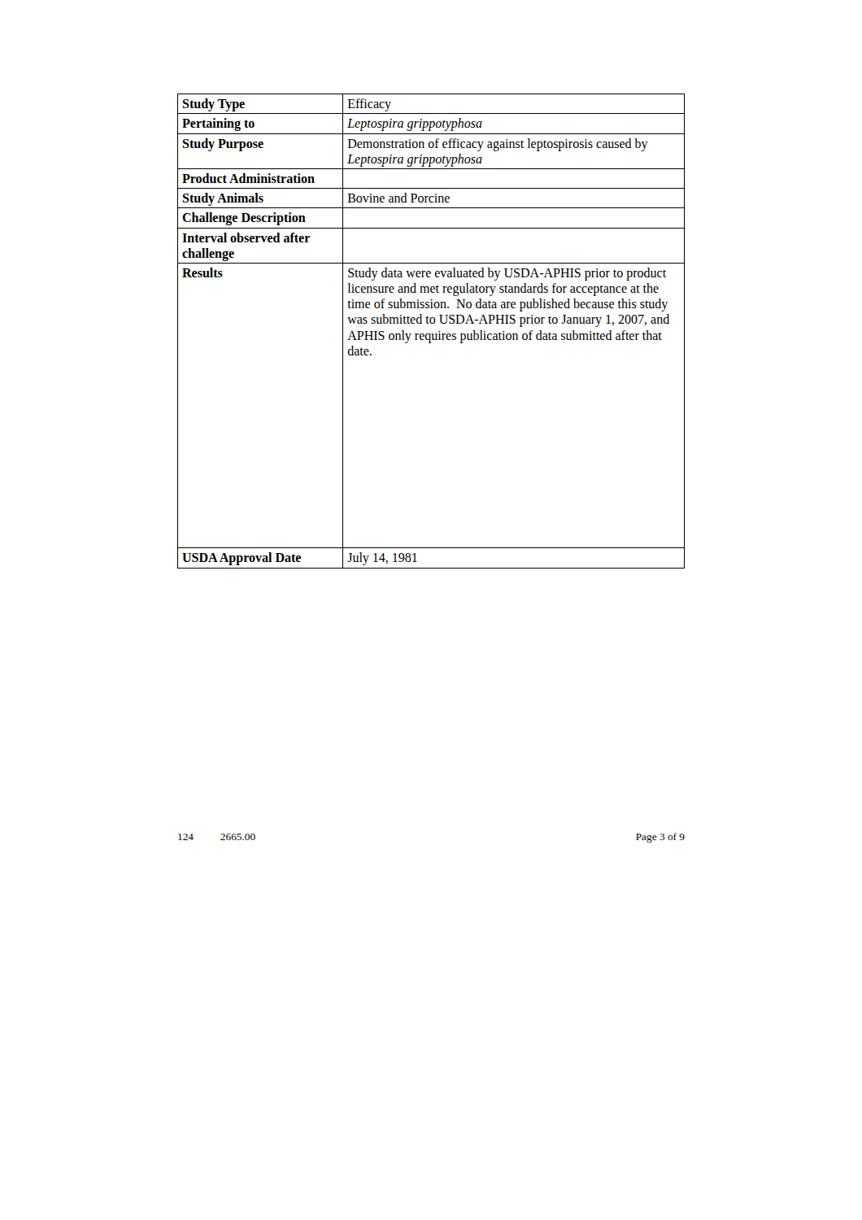| Study Type | Efficacy |
| Pertaining to | Leptospira grippotyphosa |
| Study Purpose | Demonstration of efficacy against leptospirosis caused by Leptospira grippotyphosa |
| Product Administration | |
| Study Animals | Bovine and Porcine |
| Challenge Description | |
| Interval observed after challenge | |
| Results | Study data were evaluated by USDA-APHIS prior to product licensure and met regulatory standards for acceptance at the time of submission. No data are published because this study was submitted to USDA-APHIS prior to January 1, 2007, and APHIS only requires publication of data submitted after that date. |
| USDA Approval Date | July 14, 1981 |
1242665.00
Page 3 of 9